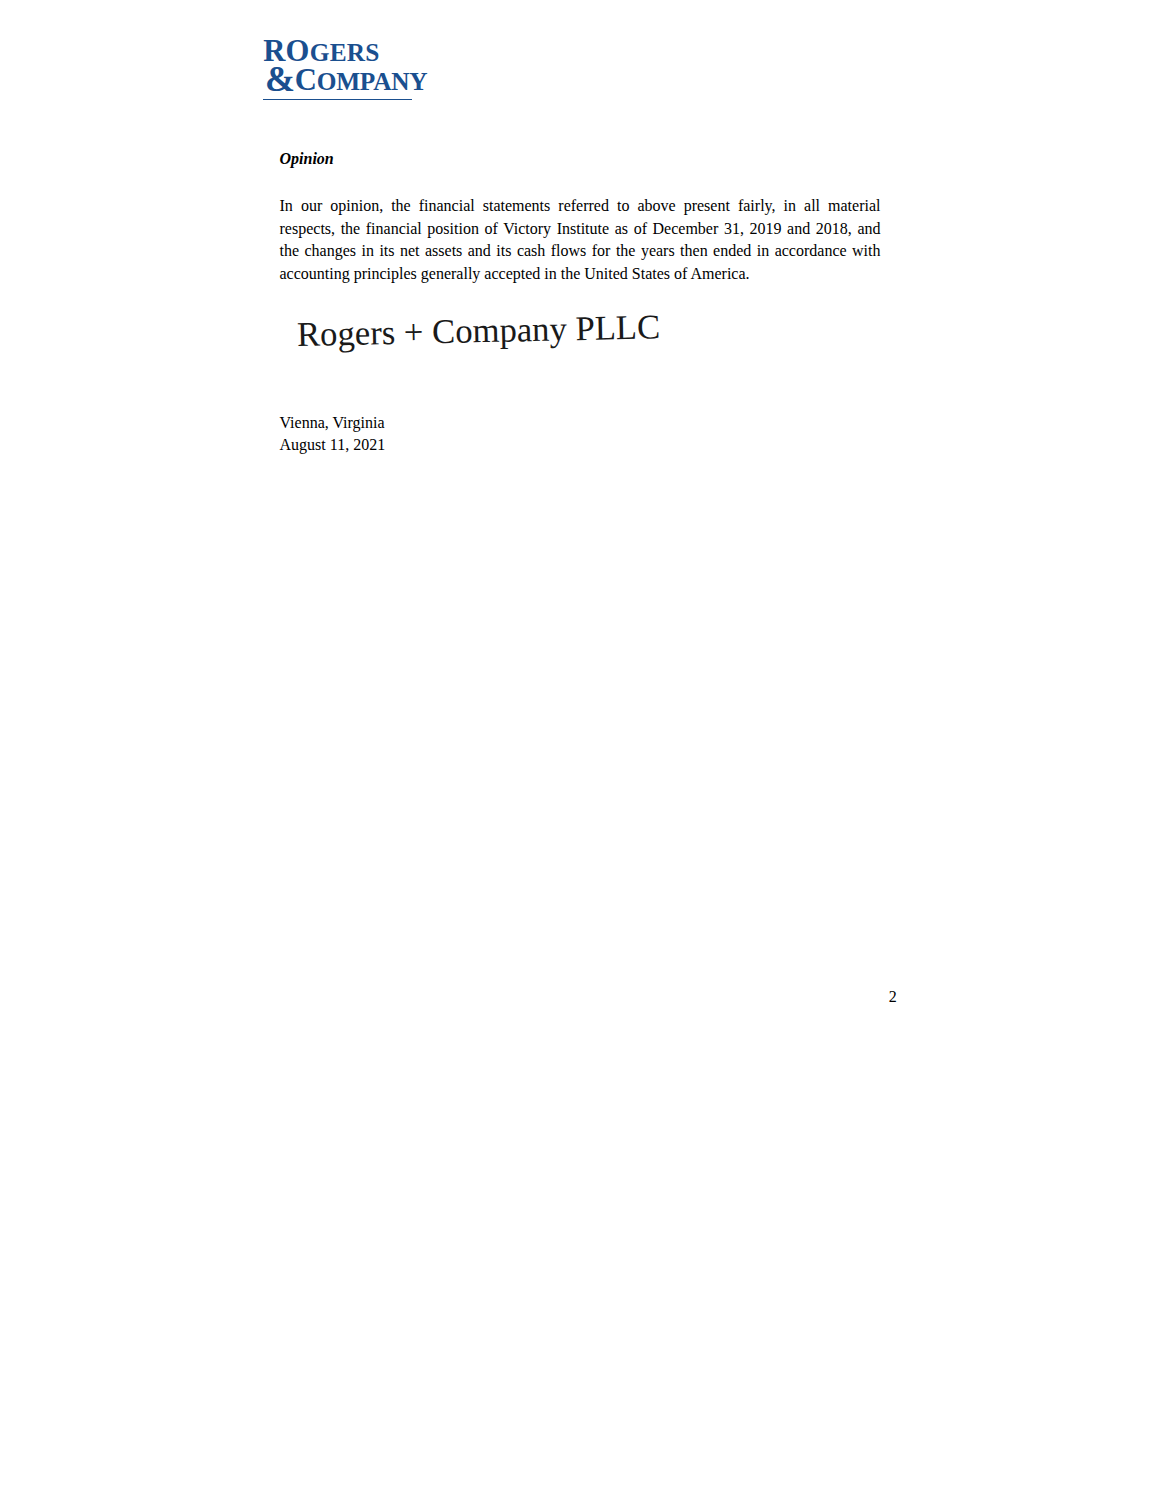ROGERS &COMPANY
Opinion
In our opinion, the financial statements referred to above present fairly, in all material respects, the financial position of Victory Institute as of December 31, 2019 and 2018, and the changes in its net assets and its cash flows for the years then ended in accordance with accounting principles generally accepted in the United States of America.
Rogers + Company PLLC
Vienna, Virginia
August 11, 2021
2